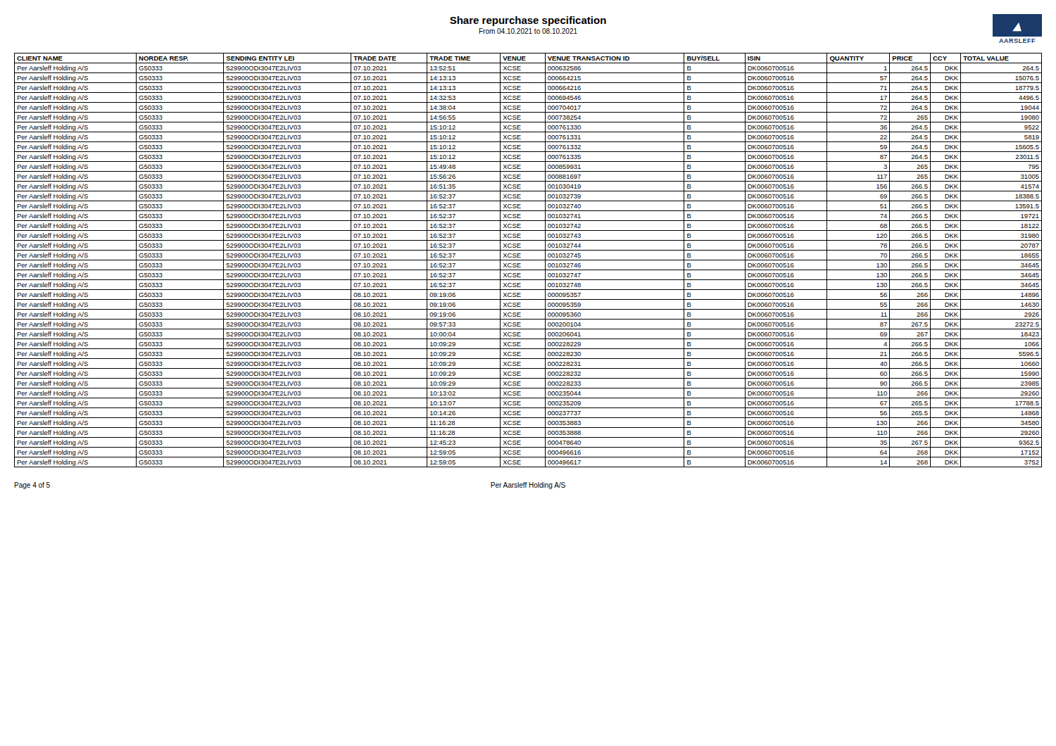Share repurchase specification
From 04.10.2021 to 08.10.2021
▴
AARSLEFF
| CLIENT NAME | NORDEA RESP. | SENDING ENTITY LEI | TRADE DATE | TRADE TIME | VENUE | VENUE TRANSACTION ID | BUY/SELL | ISIN | QUANTITY | PRICE | CCY | TOTAL VALUE |
| --- | --- | --- | --- | --- | --- | --- | --- | --- | --- | --- | --- | --- |
| Per Aarsleff Holding A/S | G50333 | 529900ODI3047E2LIV03 | 07.10.2021 | 13:52:51 | XCSE | 000632586 | B | DK0060700516 | 1 | 264.5 | DKK | 264.5 |
| Per Aarsleff Holding A/S | G50333 | 529900ODI3047E2LIV03 | 07.10.2021 | 14:13:13 | XCSE | 000664215 | B | DK0060700516 | 57 | 264.5 | DKK | 15076.5 |
| Per Aarsleff Holding A/S | G50333 | 529900ODI3047E2LIV03 | 07.10.2021 | 14:13:13 | XCSE | 000664216 | B | DK0060700516 | 71 | 264.5 | DKK | 18779.5 |
| Per Aarsleff Holding A/S | G50333 | 529900ODI3047E2LIV03 | 07.10.2021 | 14:32:53 | XCSE | 000694546 | B | DK0060700516 | 17 | 264.5 | DKK | 4496.5 |
| Per Aarsleff Holding A/S | G50333 | 529900ODI3047E2LIV03 | 07.10.2021 | 14:38:04 | XCSE | 000704017 | B | DK0060700516 | 72 | 264.5 | DKK | 19044 |
| Per Aarsleff Holding A/S | G50333 | 529900ODI3047E2LIV03 | 07.10.2021 | 14:56:55 | XCSE | 000738254 | B | DK0060700516 | 72 | 265 | DKK | 19080 |
| Per Aarsleff Holding A/S | G50333 | 529900ODI3047E2LIV03 | 07.10.2021 | 15:10:12 | XCSE | 000761330 | B | DK0060700516 | 36 | 264.5 | DKK | 9522 |
| Per Aarsleff Holding A/S | G50333 | 529900ODI3047E2LIV03 | 07.10.2021 | 15:10:12 | XCSE | 000761331 | B | DK0060700516 | 22 | 264.5 | DKK | 5819 |
| Per Aarsleff Holding A/S | G50333 | 529900ODI3047E2LIV03 | 07.10.2021 | 15:10:12 | XCSE | 000761332 | B | DK0060700516 | 59 | 264.5 | DKK | 15605.5 |
| Per Aarsleff Holding A/S | G50333 | 529900ODI3047E2LIV03 | 07.10.2021 | 15:10:12 | XCSE | 000761335 | B | DK0060700516 | 87 | 264.5 | DKK | 23011.5 |
| Per Aarsleff Holding A/S | G50333 | 529900ODI3047E2LIV03 | 07.10.2021 | 15:49:48 | XCSE | 000859931 | B | DK0060700516 | 3 | 265 | DKK | 795 |
| Per Aarsleff Holding A/S | G50333 | 529900ODI3047E2LIV03 | 07.10.2021 | 15:56:26 | XCSE | 000881697 | B | DK0060700516 | 117 | 265 | DKK | 31005 |
| Per Aarsleff Holding A/S | G50333 | 529900ODI3047E2LIV03 | 07.10.2021 | 16:51:35 | XCSE | 001030419 | B | DK0060700516 | 156 | 266.5 | DKK | 41574 |
| Per Aarsleff Holding A/S | G50333 | 529900ODI3047E2LIV03 | 07.10.2021 | 16:52:37 | XCSE | 001032739 | B | DK0060700516 | 69 | 266.5 | DKK | 18388.5 |
| Per Aarsleff Holding A/S | G50333 | 529900ODI3047E2LIV03 | 07.10.2021 | 16:52:37 | XCSE | 001032740 | B | DK0060700516 | 51 | 266.5 | DKK | 13591.5 |
| Per Aarsleff Holding A/S | G50333 | 529900ODI3047E2LIV03 | 07.10.2021 | 16:52:37 | XCSE | 001032741 | B | DK0060700516 | 74 | 266.5 | DKK | 19721 |
| Per Aarsleff Holding A/S | G50333 | 529900ODI3047E2LIV03 | 07.10.2021 | 16:52:37 | XCSE | 001032742 | B | DK0060700516 | 68 | 266.5 | DKK | 18122 |
| Per Aarsleff Holding A/S | G50333 | 529900ODI3047E2LIV03 | 07.10.2021 | 16:52:37 | XCSE | 001032743 | B | DK0060700516 | 120 | 266.5 | DKK | 31980 |
| Per Aarsleff Holding A/S | G50333 | 529900ODI3047E2LIV03 | 07.10.2021 | 16:52:37 | XCSE | 001032744 | B | DK0060700516 | 78 | 266.5 | DKK | 20787 |
| Per Aarsleff Holding A/S | G50333 | 529900ODI3047E2LIV03 | 07.10.2021 | 16:52:37 | XCSE | 001032745 | B | DK0060700516 | 70 | 266.5 | DKK | 18655 |
| Per Aarsleff Holding A/S | G50333 | 529900ODI3047E2LIV03 | 07.10.2021 | 16:52:37 | XCSE | 001032746 | B | DK0060700516 | 130 | 266.5 | DKK | 34645 |
| Per Aarsleff Holding A/S | G50333 | 529900ODI3047E2LIV03 | 07.10.2021 | 16:52:37 | XCSE | 001032747 | B | DK0060700516 | 130 | 266.5 | DKK | 34645 |
| Per Aarsleff Holding A/S | G50333 | 529900ODI3047E2LIV03 | 07.10.2021 | 16:52:37 | XCSE | 001032748 | B | DK0060700516 | 130 | 266.5 | DKK | 34645 |
| Per Aarsleff Holding A/S | G50333 | 529900ODI3047E2LIV03 | 08.10.2021 | 09:19:06 | XCSE | 000095357 | B | DK0060700516 | 56 | 266 | DKK | 14896 |
| Per Aarsleff Holding A/S | G50333 | 529900ODI3047E2LIV03 | 08.10.2021 | 09:19:06 | XCSE | 000095359 | B | DK0060700516 | 55 | 266 | DKK | 14630 |
| Per Aarsleff Holding A/S | G50333 | 529900ODI3047E2LIV03 | 08.10.2021 | 09:19:06 | XCSE | 000095360 | B | DK0060700516 | 11 | 266 | DKK | 2926 |
| Per Aarsleff Holding A/S | G50333 | 529900ODI3047E2LIV03 | 08.10.2021 | 09:57:33 | XCSE | 000200104 | B | DK0060700516 | 87 | 267.5 | DKK | 23272.5 |
| Per Aarsleff Holding A/S | G50333 | 529900ODI3047E2LIV03 | 08.10.2021 | 10:00:04 | XCSE | 000206041 | B | DK0060700516 | 69 | 267 | DKK | 18423 |
| Per Aarsleff Holding A/S | G50333 | 529900ODI3047E2LIV03 | 08.10.2021 | 10:09:29 | XCSE | 000228229 | B | DK0060700516 | 4 | 266.5 | DKK | 1066 |
| Per Aarsleff Holding A/S | G50333 | 529900ODI3047E2LIV03 | 08.10.2021 | 10:09:29 | XCSE | 000228230 | B | DK0060700516 | 21 | 266.5 | DKK | 5596.5 |
| Per Aarsleff Holding A/S | G50333 | 529900ODI3047E2LIV03 | 08.10.2021 | 10:09:29 | XCSE | 000228231 | B | DK0060700516 | 40 | 266.5 | DKK | 10660 |
| Per Aarsleff Holding A/S | G50333 | 529900ODI3047E2LIV03 | 08.10.2021 | 10:09:29 | XCSE | 000228232 | B | DK0060700516 | 60 | 266.5 | DKK | 15990 |
| Per Aarsleff Holding A/S | G50333 | 529900ODI3047E2LIV03 | 08.10.2021 | 10:09:29 | XCSE | 000228233 | B | DK0060700516 | 90 | 266.5 | DKK | 23985 |
| Per Aarsleff Holding A/S | G50333 | 529900ODI3047E2LIV03 | 08.10.2021 | 10:13:02 | XCSE | 000235044 | B | DK0060700516 | 110 | 266 | DKK | 29260 |
| Per Aarsleff Holding A/S | G50333 | 529900ODI3047E2LIV03 | 08.10.2021 | 10:13:07 | XCSE | 000235209 | B | DK0060700516 | 67 | 265.5 | DKK | 17788.5 |
| Per Aarsleff Holding A/S | G50333 | 529900ODI3047E2LIV03 | 08.10.2021 | 10:14:26 | XCSE | 000237737 | B | DK0060700516 | 56 | 265.5 | DKK | 14868 |
| Per Aarsleff Holding A/S | G50333 | 529900ODI3047E2LIV03 | 08.10.2021 | 11:16:28 | XCSE | 000353883 | B | DK0060700516 | 130 | 266 | DKK | 34580 |
| Per Aarsleff Holding A/S | G50333 | 529900ODI3047E2LIV03 | 08.10.2021 | 11:16:28 | XCSE | 000353888 | B | DK0060700516 | 110 | 266 | DKK | 29260 |
| Per Aarsleff Holding A/S | G50333 | 529900ODI3047E2LIV03 | 08.10.2021 | 12:45:23 | XCSE | 000478640 | B | DK0060700516 | 35 | 267.5 | DKK | 9362.5 |
| Per Aarsleff Holding A/S | G50333 | 529900ODI3047E2LIV03 | 08.10.2021 | 12:59:05 | XCSE | 000496616 | B | DK0060700516 | 64 | 268 | DKK | 17152 |
| Per Aarsleff Holding A/S | G50333 | 529900ODI3047E2LIV03 | 08.10.2021 | 12:59:05 | XCSE | 000496617 | B | DK0060700516 | 14 | 268 | DKK | 3752 |
Page 4 of 5
Per Aarsleff Holding A/S